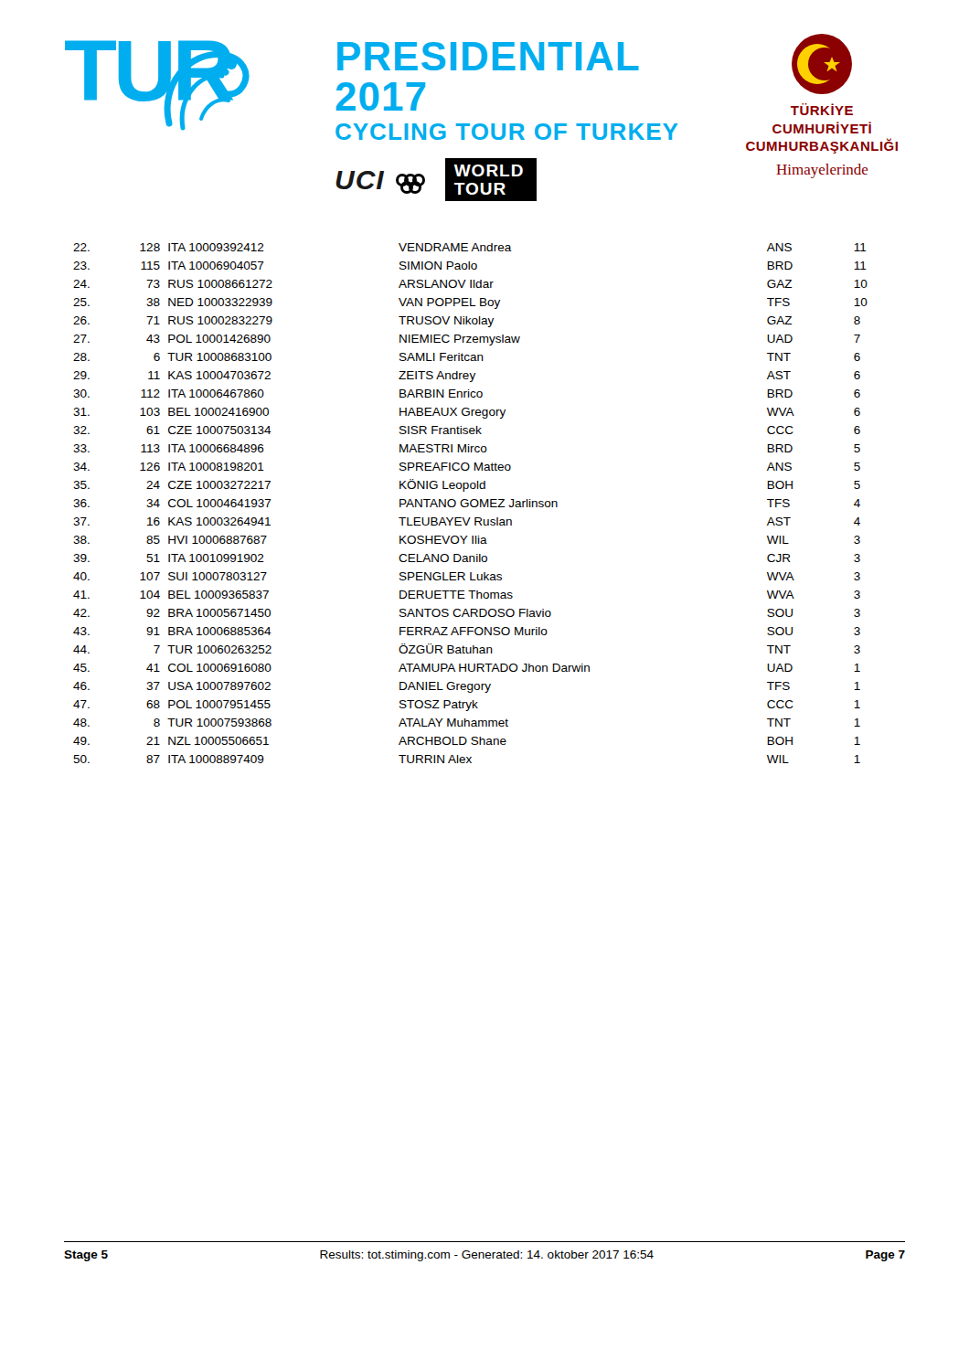TUR
PRESIDENTIAL 2017
CYCLING TOUR OF TURKEY
UCI WORLD
TOUR
TÜRKİYE CUMHURİYETİ
CUMHURBAŞKANLIĞI
Himayelerinde
| 22. | 128 | ITA 10009392412 | VENDRAME Andrea | ANS | 11 |
| 23. | 115 | ITA 10006904057 | SIMION Paolo | BRD | 11 |
| 24. | 73 | RUS 10008661272 | ARSLANOV Ildar | GAZ | 10 |
| 25. | 38 | NED 10003322939 | VAN POPPEL Boy | TFS | 10 |
| 26. | 71 | RUS 10002832279 | TRUSOV Nikolay | GAZ | 8 |
| 27. | 43 | POL 10001426890 | NIEMIEC Przemyslaw | UAD | 7 |
| 28. | 6 | TUR 10008683100 | SAMLI Feritcan | TNT | 6 |
| 29. | 11 | KAS 10004703672 | ZEITS Andrey | AST | 6 |
| 30. | 112 | ITA 10006467860 | BARBIN Enrico | BRD | 6 |
| 31. | 103 | BEL 10002416900 | HABEAUX Gregory | WVA | 6 |
| 32. | 61 | CZE 10007503134 | SISR Frantisek | CCC | 6 |
| 33. | 113 | ITA 10006684896 | MAESTRI Mirco | BRD | 5 |
| 34. | 126 | ITA 10008198201 | SPREAFICO Matteo | ANS | 5 |
| 35. | 24 | CZE 10003272217 | KÖNIG Leopold | BOH | 5 |
| 36. | 34 | COL 10004641937 | PANTANO GOMEZ Jarlinson | TFS | 4 |
| 37. | 16 | KAS 10003264941 | TLEUBAYEV Ruslan | AST | 4 |
| 38. | 85 | HVI 10006887687 | KOSHEVOY Ilia | WIL | 3 |
| 39. | 51 | ITA 10010991902 | CELANO Danilo | CJR | 3 |
| 40. | 107 | SUI 10007803127 | SPENGLER Lukas | WVA | 3 |
| 41. | 104 | BEL 10009365837 | DERUETTE Thomas | WVA | 3 |
| 42. | 92 | BRA 10005671450 | SANTOS CARDOSO Flavio | SOU | 3 |
| 43. | 91 | BRA 10006885364 | FERRAZ AFFONSO Murilo | SOU | 3 |
| 44. | 7 | TUR 10060263252 | ÖZGÜR Batuhan | TNT | 3 |
| 45. | 41 | COL 10006916080 | ATAMUPA HURTADO Jhon Darwin | UAD | 1 |
| 46. | 37 | USA 10007897602 | DANIEL Gregory | TFS | 1 |
| 47. | 68 | POL 10007951455 | STOSZ Patryk | CCC | 1 |
| 48. | 8 | TUR 10007593868 | ATALAY Muhammet | TNT | 1 |
| 49. | 21 | NZL 10005506651 | ARCHBOLD Shane | BOH | 1 |
| 50. | 87 | ITA 10008897409 | TURRIN Alex | WIL | 1 |
Stage 5
Results: tot.stiming.com - Generated: 14. oktober 2017 16:54
Page 7